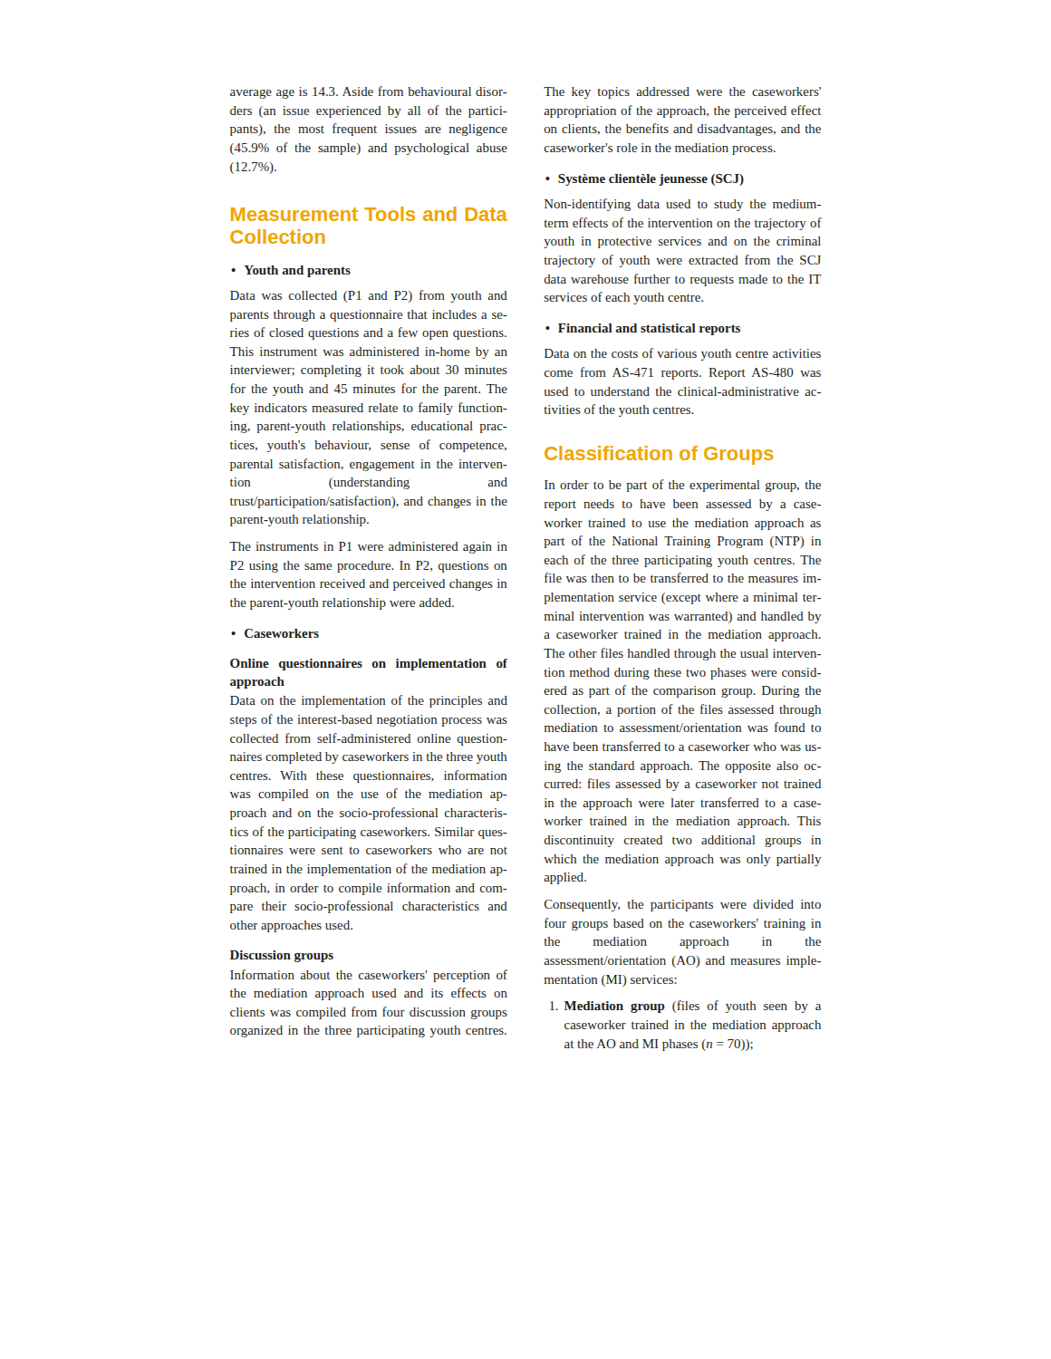average age is 14.3. Aside from behavioural disorders (an issue experienced by all of the participants), the most frequent issues are negligence (45.9% of the sample) and psychological abuse (12.7%).
Measurement Tools and Data Collection
Youth and parents
Data was collected (P1 and P2) from youth and parents through a questionnaire that includes a series of closed questions and a few open questions. This instrument was administered in-home by an interviewer; completing it took about 30 minutes for the youth and 45 minutes for the parent. The key indicators measured relate to family functioning, parent-youth relationships, educational practices, youth's behaviour, sense of competence, parental satisfaction, engagement in the intervention (understanding and trust/participation/satisfaction), and changes in the parent-youth relationship.
The instruments in P1 were administered again in P2 using the same procedure. In P2, questions on the intervention received and perceived changes in the parent-youth relationship were added.
Caseworkers
Online questionnaires on implementation of approach
Data on the implementation of the principles and steps of the interest-based negotiation process was collected from self-administered online questionnaires completed by caseworkers in the three youth centres. With these questionnaires, information was compiled on the use of the mediation approach and on the socio-professional characteristics of the participating caseworkers. Similar questionnaires were sent to caseworkers who are not trained in the implementation of the mediation approach, in order to compile information and compare their socio-professional characteristics and other approaches used.
Discussion groups
Information about the caseworkers' perception of the mediation approach used and its effects on clients was compiled from four discussion groups organized in the three participating youth centres. The key topics addressed were the caseworkers' appropriation of the approach, the perceived effect on clients, the benefits and disadvantages, and the caseworker's role in the mediation process.
Système clientèle jeunesse (SCJ)
Non-identifying data used to study the medium-term effects of the intervention on the trajectory of youth in protective services and on the criminal trajectory of youth were extracted from the SCJ data warehouse further to requests made to the IT services of each youth centre.
Financial and statistical reports
Data on the costs of various youth centre activities come from AS-471 reports. Report AS-480 was used to understand the clinical-administrative activities of the youth centres.
Classification of Groups
In order to be part of the experimental group, the report needs to have been assessed by a caseworker trained to use the mediation approach as part of the National Training Program (NTP) in each of the three participating youth centres. The file was then to be transferred to the measures implementation service (except where a minimal terminal intervention was warranted) and handled by a caseworker trained in the mediation approach. The other files handled through the usual intervention method during these two phases were considered as part of the comparison group. During the collection, a portion of the files assessed through mediation to assessment/orientation was found to have been transferred to a caseworker who was using the standard approach. The opposite also occurred: files assessed by a caseworker not trained in the approach were later transferred to a caseworker trained in the mediation approach. This discontinuity created two additional groups in which the mediation approach was only partially applied.
Consequently, the participants were divided into four groups based on the caseworkers' training in the mediation approach in the assessment/orientation (AO) and measures implementation (MI) services:
Mediation group (files of youth seen by a caseworker trained in the mediation approach at the AO and MI phases (n = 70));